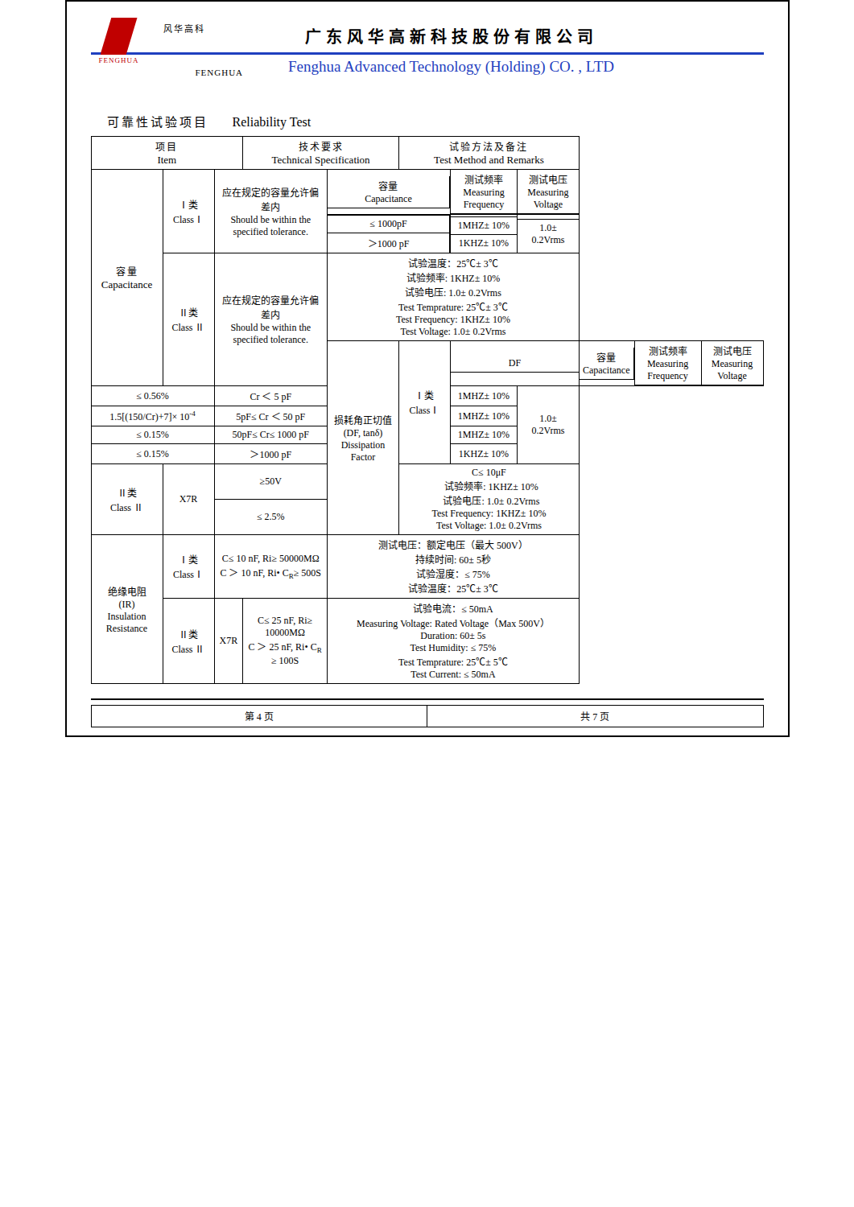FENGHUA
风华高科
广东风华高新科技股份有限公司
FENGHUA
Fenghua Advanced Technology (Holding) CO. , LTD
可靠性试验项目 Reliability Test
| 项目 Item | 技术要求 Technical Specification | 试验方法及备注 Test Method and Remarks |
| 容量 Capacitance | Ⅰ类 ClassⅠ | 应在规定的容量允许偏差内 Should be within the specified tolerance. | / 容量 Capacitance / | / 测试频率 Measuring Frequency / | / 测试电压 Measuring Voltage / |
| / ≤ 1000pF / / ＞1000 pF / | / 1MHZ± 10% / / 1KHZ± 10% / | / 1.0± 0.2Vrms / |
| Ⅱ类 Class Ⅱ | 应在规定的容量允许偏差内 Should be within the specified tolerance. | 试验温度：25℃± 3℃ 试验频率: 1KHZ± 10% 试验电压: 1.0± 0.2Vrms Test Temprature: 25℃± 3℃ Test Frequency: 1KHZ± 10% Test Voltage: 1.0± 0.2Vrms |
| 损耗角正切值 (DF, tanδ) Dissipation Factor | Ⅰ类 ClassⅠ | / DF / | / 容量 Capacitance / | / 测试频率 Measuring Frequency / | / 测试电压 Measuring Voltage / |
| ≤ 0.56% | Cr ＜ 5 pF | 1MHZ± 10% | / 1.0± 0.2Vrms / |
| 1.5[(150/Cr)+7]× 10 -4 | 5pF≤ Cr ＜ 50 pF | 1MHZ± 10% |
| ≤ 0.15% | 50pF≤ Cr≤ 1000 pF | 1MHZ± 10% |
| ≤ 0.15% | ＞1000 pF | 1KHZ± 10% |
| Ⅱ类 Class Ⅱ | X7R | ≥50V | C≤ 10μF 试验频率: 1KHZ± 10% 试验电压: 1.0± 0.2Vrms Test Frequency: 1KHZ± 10% Test Voltage: 1.0± 0.2Vrms |
| ≤ 2.5% |
| 绝缘电阻 (IR) Insulation Resistance | Ⅰ类 ClassⅠ | C≤ 10 nF, Ri≥ 50000MΩ C ＞ 10 nF, Ri• C R ≥ 500S | 测试电压：额定电压（最大 500V） 持续时间: 60± 5秒 试验湿度：≤ 75% 试验温度：25℃± 3℃ |
| Ⅱ类 Class Ⅱ | X7R | C≤ 25 nF, Ri≥ 10000MΩ C ＞ 25 nF, Ri• C R ≥ 100S | 试验电流：≤ 50mA Measuring Voltage: Rated Voltage（Max 500V） Duration: 60± 5s Test Humidity: ≤ 75% Test Temprature: 25℃± 5℃ Test Current: ≤ 50mA |
| 第 4 页 | 共 7 页 |